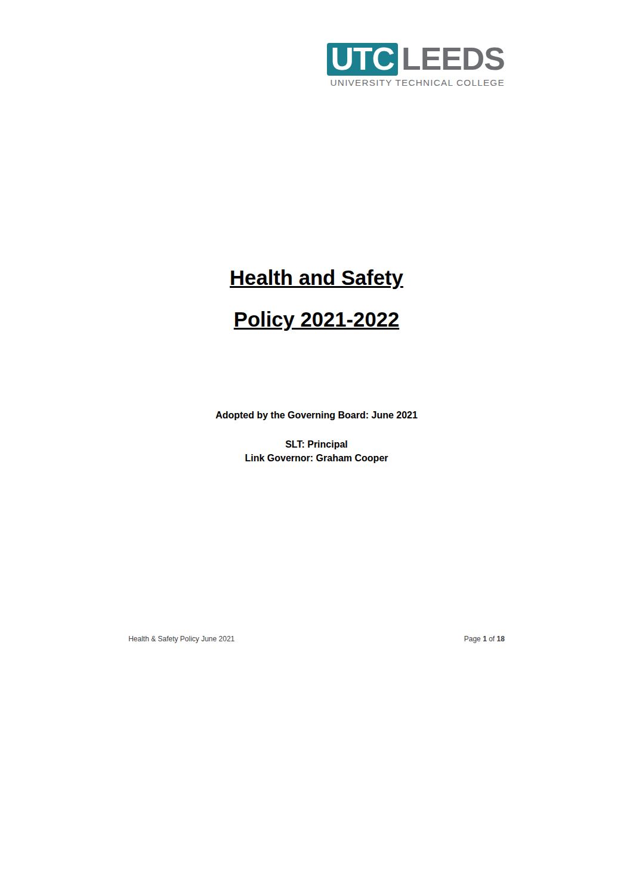UTC LEEDS
UNIVERSITY TECHNICAL COLLEGE
Health and SafetyPolicy 2021-2022
Adopted by the Governing Board: June 2021
SLT: Principal
Link Governor: Graham Cooper
Health & Safety Policy June 2021
Page 1 of 18